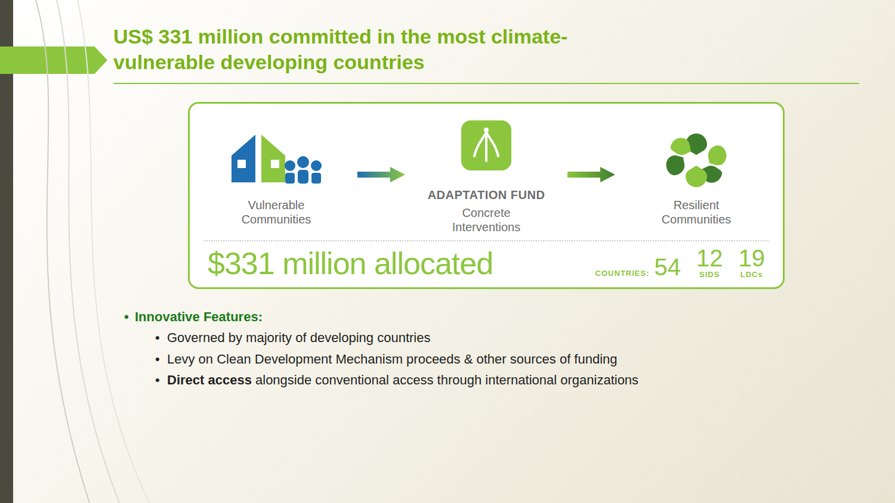US$ 331 million committed in the most climate-
vulnerable developing countries
Vulnerable
Communities
ADAPTATION FUND
Concrete
Interventions
Resilient
Communities
$331 million allocated
COUNTRIES: 54
12
SIDS
19
LDCs
Innovative Features:
Governed by majority of developing countries
Levy on Clean Development Mechanism proceeds & other sources of funding
Direct access alongside conventional access through international organizations